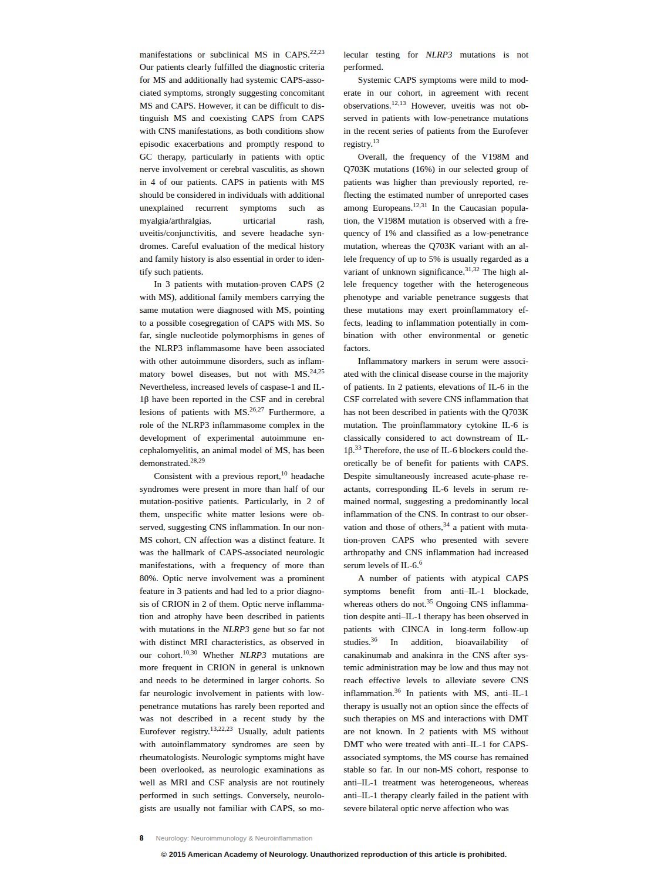manifestations or subclinical MS in CAPS.22,23 Our patients clearly fulfilled the diagnostic criteria for MS and additionally had systemic CAPS-associated symptoms, strongly suggesting concomitant MS and CAPS. However, it can be difficult to distinguish MS and coexisting CAPS from CAPS with CNS manifestations, as both conditions show episodic exacerbations and promptly respond to GC therapy, particularly in patients with optic nerve involvement or cerebral vasculitis, as shown in 4 of our patients. CAPS in patients with MS should be considered in individuals with additional unexplained recurrent symptoms such as myalgia/arthralgias, urticarial rash, uveitis/conjunctivitis, and severe headache syndromes. Careful evaluation of the medical history and family history is also essential in order to identify such patients.
In 3 patients with mutation-proven CAPS (2 with MS), additional family members carrying the same mutation were diagnosed with MS, pointing to a possible cosegregation of CAPS with MS. So far, single nucleotide polymorphisms in genes of the NLRP3 inflammasome have been associated with other autoimmune disorders, such as inflammatory bowel diseases, but not with MS.24,25 Nevertheless, increased levels of caspase-1 and IL-1β have been reported in the CSF and in cerebral lesions of patients with MS.26,27 Furthermore, a role of the NLRP3 inflammasome complex in the development of experimental autoimmune encephalomyelitis, an animal model of MS, has been demonstrated.28,29
Consistent with a previous report,10 headache syndromes were present in more than half of our mutation-positive patients. Particularly, in 2 of them, unspecific white matter lesions were observed, suggesting CNS inflammation. In our non-MS cohort, CN affection was a distinct feature. It was the hallmark of CAPS-associated neurologic manifestations, with a frequency of more than 80%. Optic nerve involvement was a prominent feature in 3 patients and had led to a prior diagnosis of CRION in 2 of them. Optic nerve inflammation and atrophy have been described in patients with mutations in the NLRP3 gene but so far not with distinct MRI characteristics, as observed in our cohort.10,30 Whether NLRP3 mutations are more frequent in CRION in general is unknown and needs to be determined in larger cohorts. So far neurologic involvement in patients with low-penetrance mutations has rarely been reported and was not described in a recent study by the Eurofever registry.13,22,23 Usually, adult patients with autoinflammatory syndromes are seen by rheumatologists. Neurologic symptoms might have been overlooked, as neurologic examinations as well as MRI and CSF analysis are not routinely performed in such settings. Conversely, neurologists are usually not familiar with CAPS, so molecular testing for NLRP3 mutations is not performed.
Systemic CAPS symptoms were mild to moderate in our cohort, in agreement with recent observations.12,13 However, uveitis was not observed in patients with low-penetrance mutations in the recent series of patients from the Eurofever registry.13
Overall, the frequency of the V198M and Q703K mutations (16%) in our selected group of patients was higher than previously reported, reflecting the estimated number of unreported cases among Europeans.12,31 In the Caucasian population, the V198M mutation is observed with a frequency of 1% and classified as a low-penetrance mutation, whereas the Q703K variant with an allele frequency of up to 5% is usually regarded as a variant of unknown significance.31,32 The high allele frequency together with the heterogeneous phenotype and variable penetrance suggests that these mutations may exert proinflammatory effects, leading to inflammation potentially in combination with other environmental or genetic factors.
Inflammatory markers in serum were associated with the clinical disease course in the majority of patients. In 2 patients, elevations of IL-6 in the CSF correlated with severe CNS inflammation that has not been described in patients with the Q703K mutation. The proinflammatory cytokine IL-6 is classically considered to act downstream of IL-1β.33 Therefore, the use of IL-6 blockers could theoretically be of benefit for patients with CAPS. Despite simultaneously increased acute-phase reactants, corresponding IL-6 levels in serum remained normal, suggesting a predominantly local inflammation of the CNS. In contrast to our observation and those of others,34 a patient with mutation-proven CAPS who presented with severe arthropathy and CNS inflammation had increased serum levels of IL-6.6
A number of patients with atypical CAPS symptoms benefit from anti–IL-1 blockade, whereas others do not.35 Ongoing CNS inflammation despite anti–IL-1 therapy has been observed in patients with CINCA in long-term follow-up studies.36 In addition, bioavailability of canakinumab and anakinra in the CNS after systemic administration may be low and thus may not reach effective levels to alleviate severe CNS inflammation.36 In patients with MS, anti–IL-1 therapy is usually not an option since the effects of such therapies on MS and interactions with DMT are not known. In 2 patients with MS without DMT who were treated with anti–IL-1 for CAPS-associated symptoms, the MS course has remained stable so far. In our non-MS cohort, response to anti–IL-1 treatment was heterogeneous, whereas anti–IL-1 therapy clearly failed in the patient with severe bilateral optic nerve affection who was
8 Neurology: Neuroimmunology & Neuroinflammation
© 2015 American Academy of Neurology. Unauthorized reproduction of this article is prohibited.